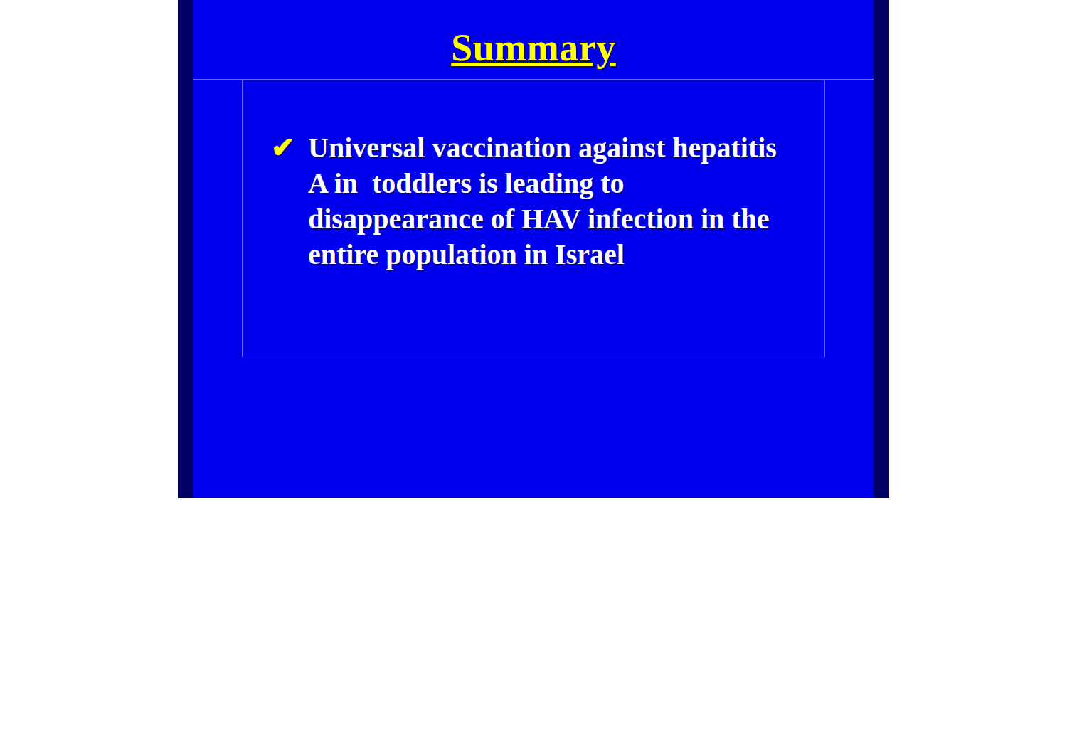Summary
Universal vaccination against hepatitis A in toddlers is leading to disappearance of HAV infection in the entire population in Israel